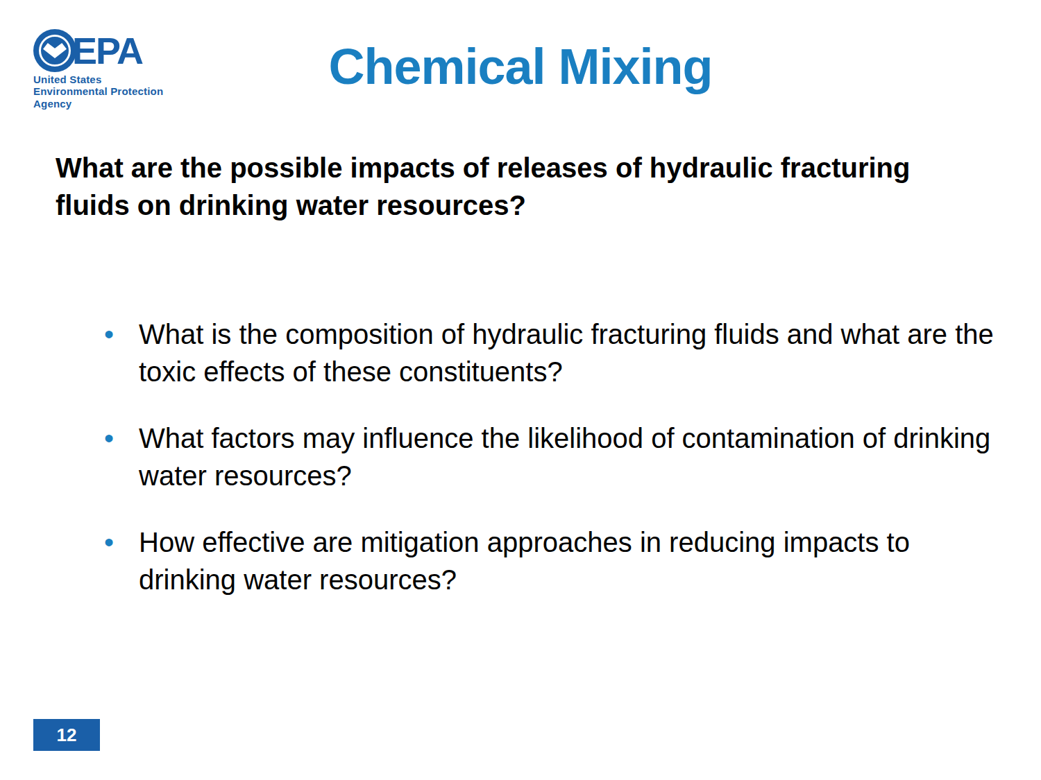EPA
United States
Environmental Protection
Agency
Chemical Mixing
What are the possible impacts of releases of hydraulic fracturing fluids on drinking water resources?
What is the composition of hydraulic fracturing fluids and what are the toxic effects of these constituents?
What factors may influence the likelihood of contamination of drinking water resources?
How effective are mitigation approaches in reducing impacts to drinking water resources?
12